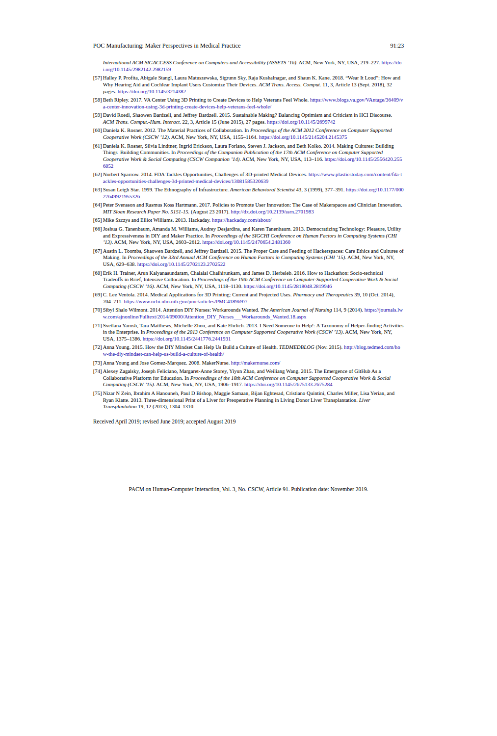POC Manufacturing: Maker Perspectives in Medical Practice 91:23
International ACM SIGACCESS Conference on Computers and Accessibility (ASSETS ’16). ACM, New York, NY, USA, 219–227. https://doi.org/10.1145/2982142.2982159
[57] Halley P. Profita, Abigale Stangl, Laura Matuszewska, Sigrunn Sky, Raja Kushalnagar, and Shaun K. Kane. 2018. “Wear It Loud”: How and Why Hearing Aid and Cochlear Implant Users Customize Their Devices. ACM Trans. Access. Comput. 11, 3, Article 13 (Sept. 2018), 32 pages. https://doi.org/10.1145/3214382
[58] Beth Ripley. 2017. VA Center Using 3D Printing to Create Devices to Help Veterans Feel Whole. https://www.blogs.va.gov/VAntage/36409/va-center-innovation-using-3d-printing-create-devices-help-veterans-feel-whole/
[59] David Roedl, Shaowen Bardzell, and Jeffrey Bardzell. 2015. Sustainable Making? Balancing Optimism and Criticism in HCI Discourse. ACM Trans. Comput.-Hum. Interact. 22, 3, Article 15 (June 2015), 27 pages. https://doi.org/10.1145/2699742
[60] Daniela K. Rosner. 2012. The Material Practices of Collaboration. In Proceedings of the ACM 2012 Conference on Computer Supported Cooperative Work (CSCW ’12). ACM, New York, NY, USA, 1155–1164. https://doi.org/10.1145/2145204.2145375
[61] Daniela K. Rosner, Silvia Lindtner, Ingrid Erickson, Laura Forlano, Steven J. Jackson, and Beth Kolko. 2014. Making Cultures: Building Things Building Communities. In Proceedings of the Companion Publication of the 17th ACM Conference on Computer Supported Cooperative Work & Social Computing (CSCW Companion ’14). ACM, New York, NY, USA, 113–116. https://doi.org/10.1145/2556420.2556852
[62] Norbert Sparrow. 2014. FDA Tackles Opportunities, Challenges of 3D-printed Medical Devices. https://www.plasticstoday.com/content/fda-tackles-opportunities-challenges-3d-printed-medical-devices/13081585320639
[63] Susan Leigh Star. 1999. The Ethnography of Infrastructure. American Behavioral Scientist 43, 3 (1999), 377–391. https://doi.org/10.1177/00027649921955326
[64] Peter Svensson and Rasmus Koss Hartmann. 2017. Policies to Promote User Innovation: The Case of Makerspaces and Clinician Innovation. MIT Sloan Research Paper No. 5151-15. (August 23 2017). http://dx.doi.org/10.2139/ssrn.2701983
[65] Mike Szczys and Elliot Williams. 2013. Hackaday. https://hackaday.com/about/
[66] Joshua G. Tanenbaum, Amanda M. Williams, Audrey Desjardins, and Karen Tanenbaum. 2013. Democratizing Technology: Pleasure, Utility and Expressiveness in DIY and Maker Practice. In Proceedings of the SIGCHI Conference on Human Factors in Computing Systems (CHI ’13). ACM, New York, NY, USA, 2603–2612. https://doi.org/10.1145/2470654.2481360
[67] Austin L. Toombs, Shaowen Bardzell, and Jeffrey Bardzell. 2015. The Proper Care and Feeding of Hackerspaces: Care Ethics and Cultures of Making. In Proceedings of the 33rd Annual ACM Conference on Human Factors in Computing Systems (CHI ’15). ACM, New York, NY, USA, 629–638. https://doi.org/10.1145/2702123.2702522
[68] Erik H. Trainer, Arun Kalyanasundaram, Chalalai Chaihirunkarn, and James D. Herbsleb. 2016. How to Hackathon: Socio-technical Tradeoffs in Brief, Intensive Collocation. In Proceedings of the 19th ACM Conference on Computer-Supported Cooperative Work & Social Computing (CSCW ’16). ACM, New York, NY, USA, 1118–1130. https://doi.org/10.1145/2818048.2819946
[69] C. Lee Ventola. 2014. Medical Applications for 3D Printing: Current and Projected Uses. Pharmacy and Therapeutics 39, 10 (Oct. 2014), 704–711. https://www.ncbi.nlm.nih.gov/pmc/articles/PMC4189697/
[70] Sibyl Shalo Wilmont. 2014. Attention DIY Nurses: Workarounds Wanted. The American Journal of Nursing 114, 9 (2014). https://journals.lww.com/ajnonline/Fulltext/2014/09000/Attention_DIY_Nurses___Workarounds_Wanted.18.aspx
[71] Svetlana Yarosh, Tara Matthews, Michelle Zhou, and Kate Ehrlich. 2013. I Need Someone to Help!: A Taxonomy of Helper-finding Activities in the Enterprise. In Proceedings of the 2013 Conference on Computer Supported Cooperative Work (CSCW ’13). ACM, New York, NY, USA, 1375–1386. https://doi.org/10.1145/2441776.2441931
[72] Anna Young. 2015. How the DIY Mindset Can Help Us Build a Culture of Health. TEDMEDBLOG (Nov. 2015). http://blog.tedmed.com/how-the-diy-mindset-can-help-us-build-a-culture-of-health/
[73] Anna Young and Jose Gomez-Marquez. 2008. MakerNurse. http://makernurse.com/
[74] Alexey Zagalsky, Joseph Feliciano, Margaret-Anne Storey, Yiyun Zhao, and Weiliang Wang. 2015. The Emergence of GitHub As a Collaborative Platform for Education. In Proceedings of the 18th ACM Conference on Computer Supported Cooperative Work & Social Computing (CSCW ’15). ACM, New York, NY, USA, 1906–1917. https://doi.org/10.1145/2675133.2675284
[75] Nizar N Zein, Ibrahim A Hanouneh, Paul D Bishop, Maggie Samaan, Bijan Eghtesad, Cristiano Quintini, Charles Miller, Lisa Yerian, and Ryan Klatte. 2013. Three-dimensional Print of a Liver for Preoperative Planning in Living Donor Liver Transplantation. Liver Transplantation 19, 12 (2013), 1304–1310.
Received April 2019; revised June 2019; accepted August 2019
PACM on Human-Computer Interaction, Vol. 3, No. CSCW, Article 91. Publication date: November 2019.